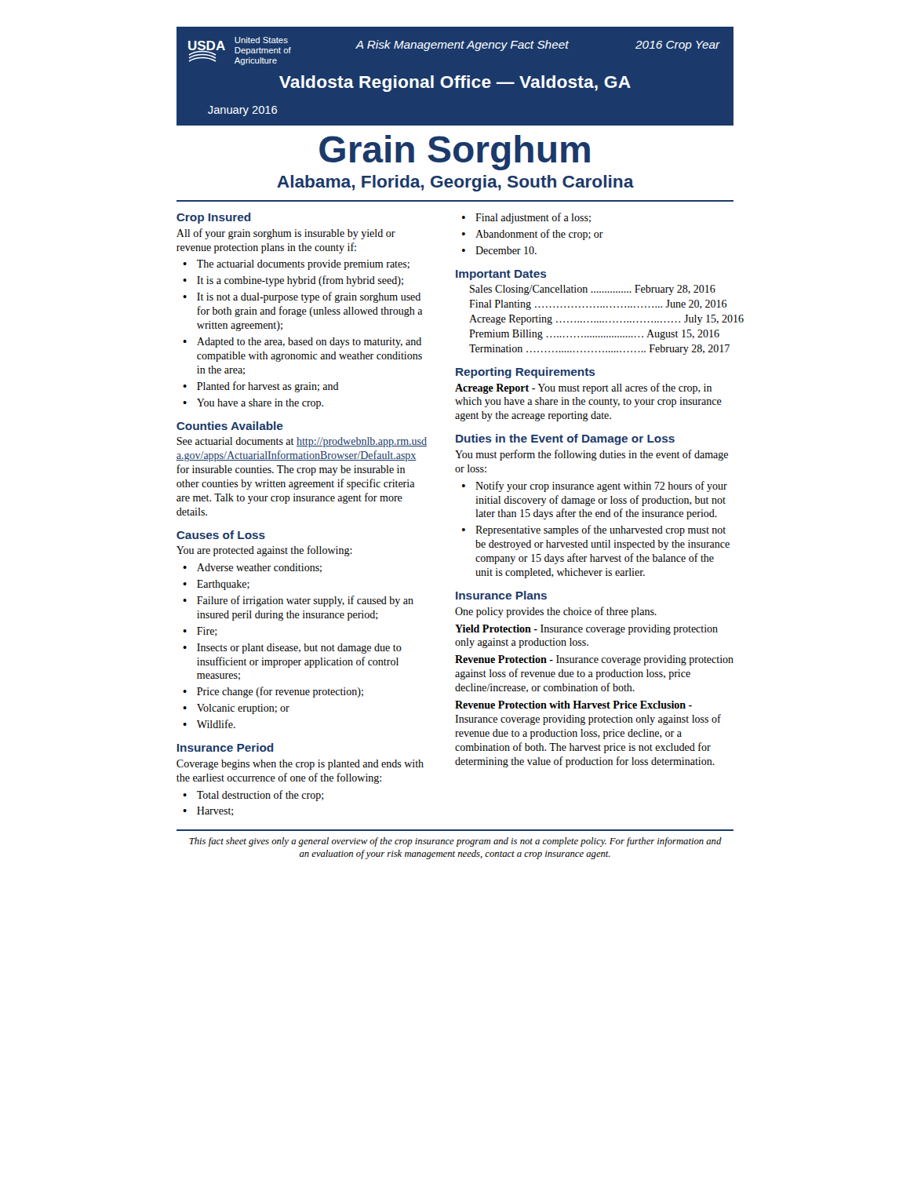USDA
United States
Department of
Agriculture
A Risk Management Agency Fact Sheet
2016 Crop Year
Valdosta Regional Office — Valdosta, GA
January 2016
Grain Sorghum
Alabama, Florida, Georgia, South Carolina
Crop Insured
All of your grain sorghum is insurable by yield or revenue protection plans in the county if:
The actuarial documents provide premium rates;
It is a combine-type hybrid (from hybrid seed);
It is not a dual-purpose type of grain sorghum used for both grain and forage (unless allowed through a written agreement);
Adapted to the area, based on days to maturity, and compatible with agronomic and weather conditions in the area;
Planted for harvest as grain; and
You have a share in the crop.
Counties Available
See actuarial documents at http://prodwebnlb.app.rm.usda.gov/apps/ActuarialInformationBrowser/Default.aspx for insurable counties. The crop may be insurable in other counties by written agreement if specific criteria are met. Talk to your crop insurance agent for more details.
Causes of Loss
You are protected against the following:
Adverse weather conditions;
Earthquake;
Failure of irrigation water supply, if caused by an insured peril during the insurance period;
Fire;
Insects or plant disease, but not damage due to insufficient or improper application of control measures;
Price change (for revenue protection);
Volcanic eruption; or
Wildlife.
Insurance Period
Coverage begins when the crop is planted and ends with the earliest occurrence of one of the following:
Total destruction of the crop;
Harvest;
Final adjustment of a loss;
Abandonment of the crop; or
December 10.
Important Dates
Sales Closing/Cancellation ............... February 28, 2016
Final Planting ………………..……..……... June 20, 2016
Acreage Reporting ……..…....……..……..…… July 15, 2016
Premium Billing …..……..................… August 15, 2016
Termination ……….....……….....…….. February 28, 2017
Reporting Requirements
Acreage Report - You must report all acres of the crop, in which you have a share in the county, to your crop insurance agent by the acreage reporting date.
Duties in the Event of Damage or Loss
You must perform the following duties in the event of damage or loss:
Notify your crop insurance agent within 72 hours of your initial discovery of damage or loss of production, but not later than 15 days after the end of the insurance period.
Representative samples of the unharvested crop must not be destroyed or harvested until inspected by the insurance company or 15 days after harvest of the balance of the unit is completed, whichever is earlier.
Insurance Plans
One policy provides the choice of three plans.
Yield Protection - Insurance coverage providing protection only against a production loss.
Revenue Protection - Insurance coverage providing protection against loss of revenue due to a production loss, price decline/increase, or combination of both.
Revenue Protection with Harvest Price Exclusion - Insurance coverage providing protection only against loss of revenue due to a production loss, price decline, or a combination of both. The harvest price is not excluded for determining the value of production for loss determination.
This fact sheet gives only a general overview of the crop insurance program and is not a complete policy. For further information and an evaluation of your risk management needs, contact a crop insurance agent.